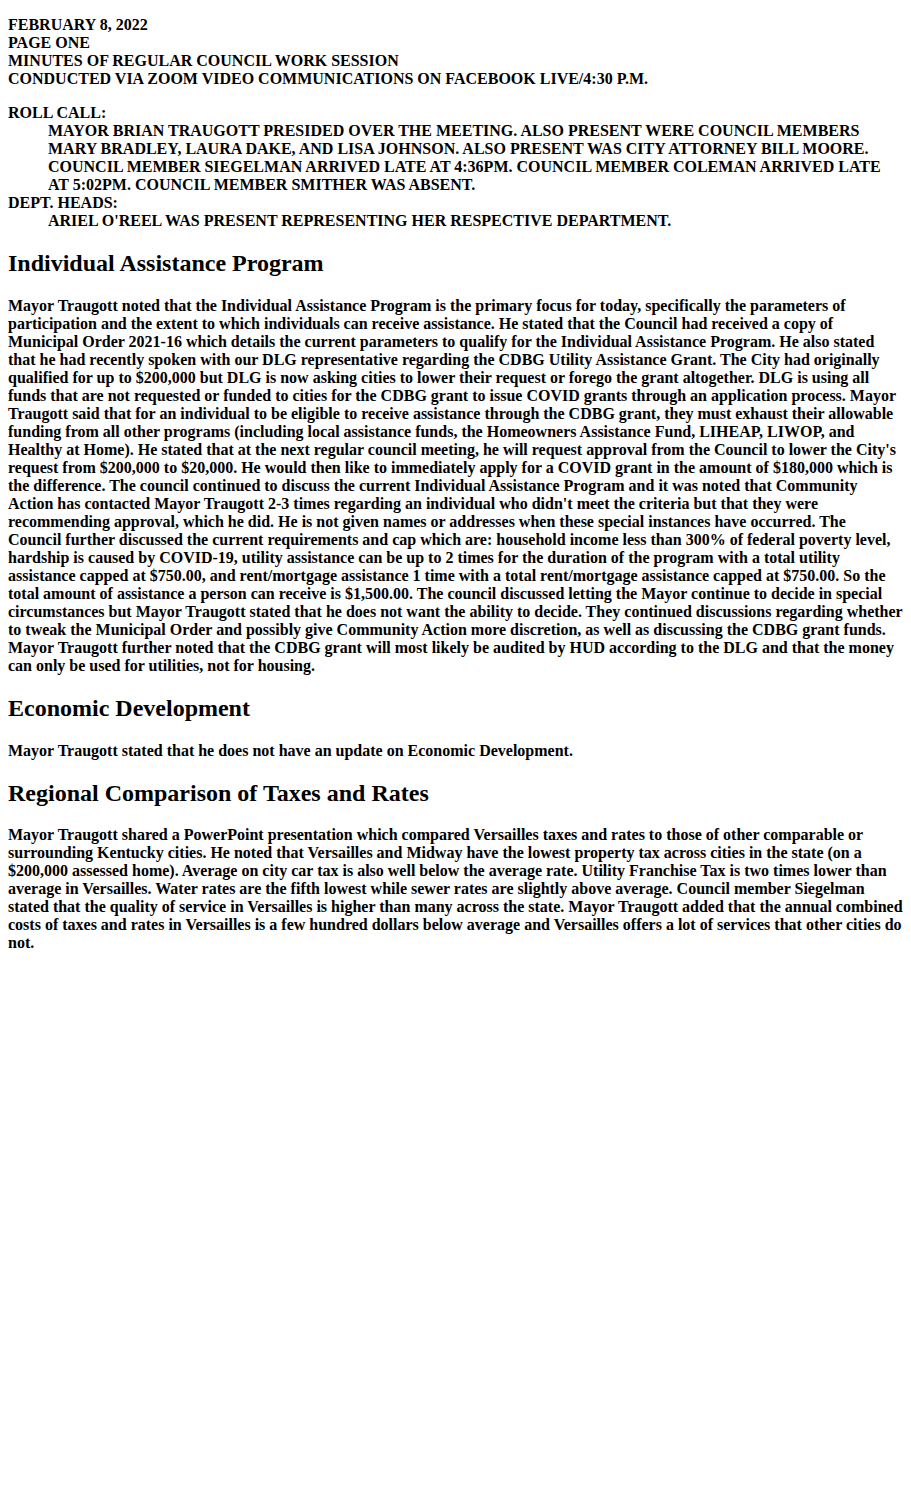FEBRUARY 8, 2022
PAGE ONE
MINUTES OF REGULAR COUNCIL WORK SESSION
CONDUCTED VIA ZOOM VIDEO COMMUNICATIONS ON FACEBOOK LIVE/4:30 P.M.
ROLL CALL:
MAYOR BRIAN TRAUGOTT PRESIDED OVER THE MEETING. ALSO PRESENT WERE COUNCIL MEMBERS MARY BRADLEY, LAURA DAKE, AND LISA JOHNSON. ALSO PRESENT WAS CITY ATTORNEY BILL MOORE. COUNCIL MEMBER SIEGELMAN ARRIVED LATE AT 4:36PM. COUNCIL MEMBER COLEMAN ARRIVED LATE AT 5:02PM. COUNCIL MEMBER SMITHER WAS ABSENT.
DEPT. HEADS:
ARIEL O'REEL WAS PRESENT REPRESENTING HER RESPECTIVE DEPARTMENT.
Individual Assistance Program
Mayor Traugott noted that the Individual Assistance Program is the primary focus for today, specifically the parameters of participation and the extent to which individuals can receive assistance. He stated that the Council had received a copy of Municipal Order 2021-16 which details the current parameters to qualify for the Individual Assistance Program. He also stated that he had recently spoken with our DLG representative regarding the CDBG Utility Assistance Grant. The City had originally qualified for up to $200,000 but DLG is now asking cities to lower their request or forego the grant altogether. DLG is using all funds that are not requested or funded to cities for the CDBG grant to issue COVID grants through an application process. Mayor Traugott said that for an individual to be eligible to receive assistance through the CDBG grant, they must exhaust their allowable funding from all other programs (including local assistance funds, the Homeowners Assistance Fund, LIHEAP, LIWOP, and Healthy at Home). He stated that at the next regular council meeting, he will request approval from the Council to lower the City's request from $200,000 to $20,000. He would then like to immediately apply for a COVID grant in the amount of $180,000 which is the difference. The council continued to discuss the current Individual Assistance Program and it was noted that Community Action has contacted Mayor Traugott 2-3 times regarding an individual who didn't meet the criteria but that they were recommending approval, which he did. He is not given names or addresses when these special instances have occurred. The Council further discussed the current requirements and cap which are: household income less than 300% of federal poverty level, hardship is caused by COVID-19, utility assistance can be up to 2 times for the duration of the program with a total utility assistance capped at $750.00, and rent/mortgage assistance 1 time with a total rent/mortgage assistance capped at $750.00. So the total amount of assistance a person can receive is $1,500.00. The council discussed letting the Mayor continue to decide in special circumstances but Mayor Traugott stated that he does not want the ability to decide. They continued discussions regarding whether to tweak the Municipal Order and possibly give Community Action more discretion, as well as discussing the CDBG grant funds. Mayor Traugott further noted that the CDBG grant will most likely be audited by HUD according to the DLG and that the money can only be used for utilities, not for housing.
Economic Development
Mayor Traugott stated that he does not have an update on Economic Development.
Regional Comparison of Taxes and Rates
Mayor Traugott shared a PowerPoint presentation which compared Versailles taxes and rates to those of other comparable or surrounding Kentucky cities. He noted that Versailles and Midway have the lowest property tax across cities in the state (on a $200,000 assessed home). Average on city car tax is also well below the average rate. Utility Franchise Tax is two times lower than average in Versailles. Water rates are the fifth lowest while sewer rates are slightly above average. Council member Siegelman stated that the quality of service in Versailles is higher than many across the state. Mayor Traugott added that the annual combined costs of taxes and rates in Versailles is a few hundred dollars below average and Versailles offers a lot of services that other cities do not.